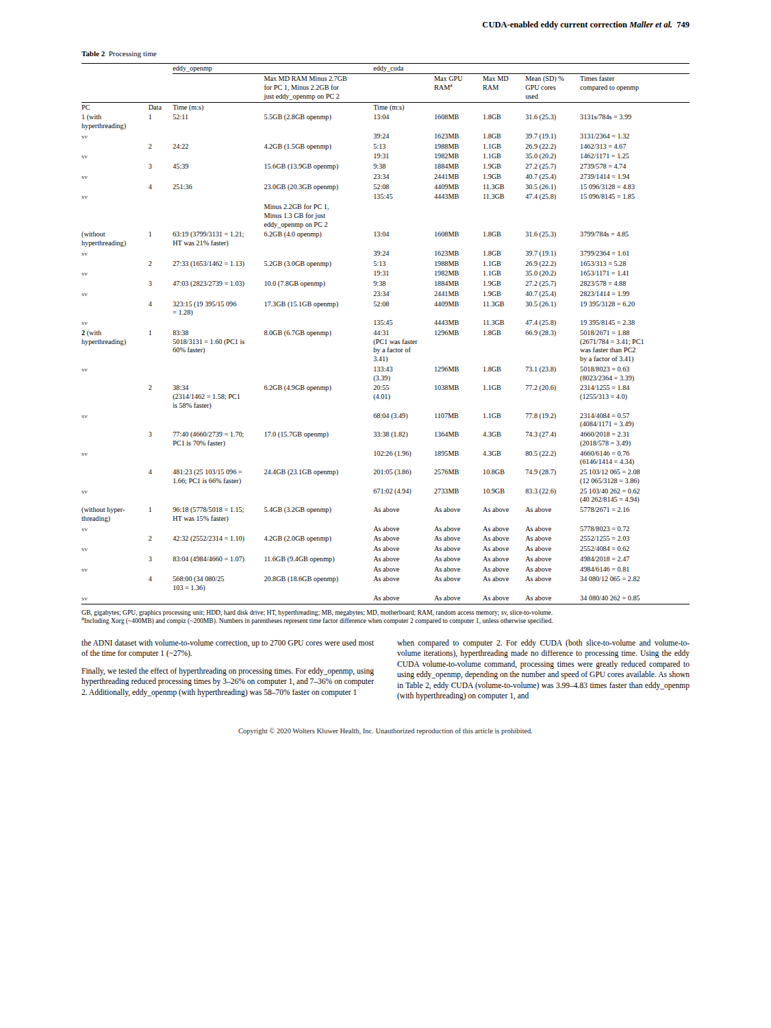CUDA-enabled eddy current correction Maller et al. 749
Table 2 Processing time
| | | eddy_openmp | eddy_cuda |
| --- | --- | --- | --- |
| | | | Max MD RAM Minus 2.7GB for PC 1, Minus 2.2GB for just eddy_openmp on PC 2 | | Max GPU RAM a | Max MD RAM | Mean (SD) % GPU cores used | Times faster compared to openmp |
| PC | Data | Time (m:s) | | Time (m:s) | | | | |
| 1 (with hyperthreading) | 1 | 52:11 | 5.5GB (2.8GB openmp) | 13:04 | 1608MB | 1.8GB | 31.6 (25.3) | 3131s/784s = 3.99 |
| sv | | | | 39:24 | 1623MB | 1.8GB | 39.7 (19.1) | 3131/2364 = 1.32 |
| | 2 | 24:22 | 4.2GB (1.5GB openmp) | 5:13 | 1988MB | 1.1GB | 26.9 (22.2) | 1462/313 = 4.67 |
| sv | | | | 19:31 | 1982MB | 1.1GB | 35.0 (20.2) | 1462/1171 = 1.25 |
| | 3 | 45:39 | 15.6GB (13.9GB openmp) | 9:38 | 1884MB | 1.9GB | 27.2 (25.7) | 2739/578 = 4.74 |
| sv | | | | 23:34 | 2441MB | 1.9GB | 40.7 (25.4) | 2739/1414 = 1.94 |
| | 4 | 251:36 | 23.0GB (20.3GB openmp) | 52:08 | 4409MB | 11.3GB | 30.5 (26.1) | 15 096/3128 = 4.83 |
| sv | | | | 135:45 | 4443MB | 11.3GB | 47.4 (25.8) | 15 096/8145 = 1.85 |
| | | | Minus 2.2GB for PC 1, Minus 1.3 GB for just eddy_openmp on PC 2 | | | | | |
| (without hyperthreading) | 1 | 63:19 (3799/3131 = 1.21; HT was 21% faster) | 6.2GB (4.0 openmp) | 13:04 | 1608MB | 1.8GB | 31.6 (25.3) | 3799/784s = 4.85 |
| sv | | | | 39:24 | 1623MB | 1.8GB | 39.7 (19.1) | 3799/2364 = 1.61 |
| | 2 | 27:33 (1653/1462 = 1.13) | 5.2GB (3.0GB openmp) | 5:13 | 1988MB | 1.1GB | 26.9 (22.2) | 1653/313 = 5.28 |
| sv | | | | 19:31 | 1982MB | 1.1GB | 35.0 (20.2) | 1653/1171 = 1.41 |
| | 3 | 47:03 (2823/2739 = 1.03) | 10.0 (7.8GB openmp) | 9:38 | 1884MB | 1.9GB | 27.2 (25.7) | 2823/578 = 4.88 |
| sv | | | | 23:34 | 2441MB | 1.9GB | 40.7 (25.4) | 2823/1414 = 1.99 |
| | 4 | 323:15 (19 395/15 096 = 1.28) | 17.3GB (15.1GB openmp) | 52:08 | 4409MB | 11.3GB | 30.5 (26.1) | 19 395/3128 = 6.20 |
| sv | | | | 135:45 | 4443MB | 11.3GB | 47.4 (25.8) | 19 395/8145 = 2.38 |
| 2 (with hyperthreading) | 1 | 83:38 5018/3131 = 1.60 (PC1 is 60% faster) | 8.0GB (6.7GB openmp) | 44:31 (PC1 was faster by a factor of 3.41) | 1296MB | 1.8GB | 66.9 (28.3) | 5018/2671 = 1.88 (2671/784 = 3.41; PC1 was faster than PC2 by a factor of 3.41) |
| sv | | | | 133:43 (3.39) | 1296MB | 1.8GB | 73.1 (23.8) | 5018/8023 = 0.63 (8023/2364 = 3.39) |
| | 2 | 38:34 (2314/1462 = 1.58; PC1 is 58% faster) | 6.2GB (4.9GB openmp) | 20:55 (4.01) | 1038MB | 1.1GB | 77.2 (20.6) | 2314/1255 = 1.84 (1255/313 = 4.0) |
| sv | | | | 68:04 (3.49) | 1107MB | 1.1GB | 77.8 (19.2) | 2314/4084 = 0.57 (4084/1171 = 3.49) |
| | 3 | 77:40 (4660/2739 = 1.70; PC1 is 70% faster) | 17.0 (15.7GB openmp) | 33:38 (1.82) | 1364MB | 4.3GB | 74.3 (27.4) | 4660/2018 = 2.31 (2018/578 = 3.49) |
| sv | | | | 102:26 (1.96) | 1895MB | 4.3GB | 80.5 (22.2) | 4660/6146 = 0.76 (6146/1414 = 4.34) |
| | 4 | 481:23 (25 103/15 096 = 1.66; PC1 is 66% faster) | 24.4GB (23.1GB openmp) | 201:05 (3.86) | 2576MB | 10.8GB | 74.9 (28.7) | 25 103/12 065 = 2.08 (12 065/3128 = 3.86) |
| sv | | | | 671:02 (4.94) | 2733MB | 10.9GB | 83.3 (22.6) | 25 103/40 262 = 0.62 (40 262/8145 = 4.94) |
| (without hyper- threading) | 1 | 96:18 (5778/5018 = 1.15; HT was 15% faster) | 5.4GB (3.2GB openmp) | As above | As above | As above | As above | 5778/2671 = 2.16 |
| sv | | | | As above | As above | As above | As above | 5778/8023 = 0.72 |
| | 2 | 42:32 (2552/2314 = 1.10) | 4.2GB (2.0GB openmp) | As above | As above | As above | As above | 2552/1255 = 2.03 |
| sv | | | | As above | As above | As above | As above | 2552/4084 = 0.62 |
| | 3 | 83:04 (4984/4660 = 1.07) | 11.6GB (9.4GB openmp) | As above | As above | As above | As above | 4984/2018 = 2.47 |
| sv | | | | As above | As above | As above | As above | 4984/6146 = 0.81 |
| | 4 | 568:00 (34 080/25 103 = 1.36) | 20.8GB (18.6GB openmp) | As above | As above | As above | As above | 34 080/12 065 = 2.82 |
| sv | | | | As above | As above | As above | As above | 34 080/40 262 = 0.85 |
GB, gigabytes; GPU, graphics processing unit; HDD, hard disk drive; HT, hyperthreading; MB, megabytes; MD, motherboard; RAM, random access memory; sv, slice-to-volume.
aIncluding Xorg (~400MB) and compiz (~200MB). Numbers in parentheses represent time factor difference when computer 2 compared to computer 1, unless otherwise specified.
the ADNI dataset with volume-to-volume correction, up to 2700 GPU cores were used most of the time for computer 1 (~27%).
Finally, we tested the effect of hyperthreading on processing times. For eddy_openmp, using hyperthreading reduced processing times by 3–26% on computer 1, and 7–36% on computer 2. Additionally, eddy_openmp (with hyperthreading) was 58–70% faster on computer 1
when compared to computer 2. For eddy CUDA (both slice-to-volume and volume-to-volume iterations), hyperthreading made no difference to processing time. Using the eddy CUDA volume-to-volume command, processing times were greatly reduced compared to using eddy_openmp, depending on the number and speed of GPU cores available. As shown in Table 2, eddy CUDA (volume-to-volume) was 3.99–4.83 times faster than eddy_openmp (with hyperthreading) on computer 1, and
Copyright © 2020 Wolters Kluwer Health, Inc. Unauthorized reproduction of this article is prohibited.